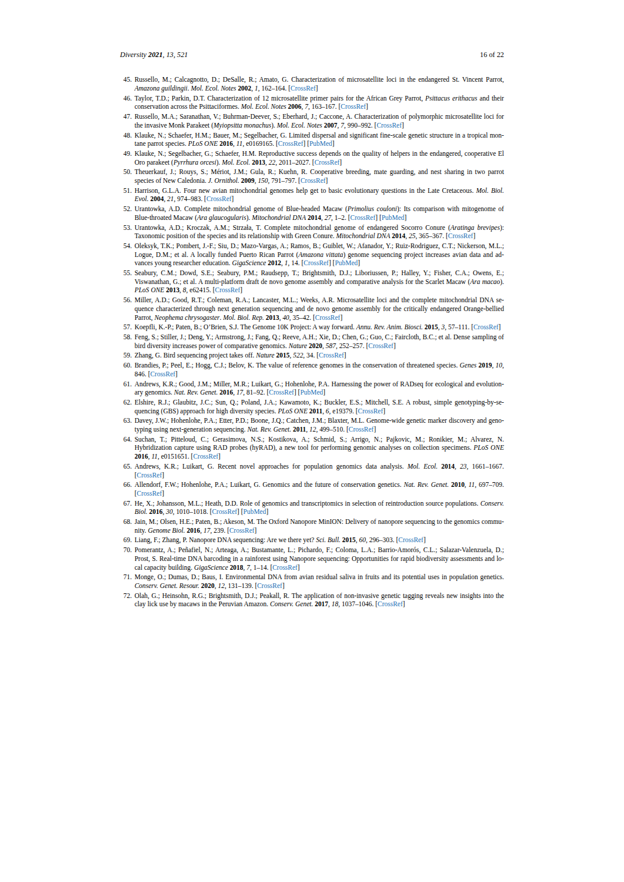Diversity 2021, 13, 521
16 of 22
45. Russello, M.; Calcagnotto, D.; DeSalle, R.; Amato, G. Characterization of microsatellite loci in the endangered St. Vincent Parrot, Amazona guildingii. Mol. Ecol. Notes 2002, 1, 162–164. [CrossRef]
46. Taylor, T.D.; Parkin, D.T. Characterization of 12 microsatellite primer pairs for the African Grey Parrot, Psittacus erithacus and their conservation across the Psittaciformes. Mol. Ecol. Notes 2006, 7, 163–167. [CrossRef]
47. Russello, M.A.; Saranathan, V.; Buhrman-Deever, S.; Eberhard, J.; Caccone, A. Characterization of polymorphic microsatellite loci for the invasive Monk Parakeet (Myiopsitta monachus). Mol. Ecol. Notes 2007, 7, 990–992. [CrossRef]
48. Klauke, N.; Schaefer, H.M.; Bauer, M.; Segelbacher, G. Limited dispersal and significant fine-scale genetic structure in a tropical montane parrot species. PLoS ONE 2016, 11, e0169165. [CrossRef] [PubMed]
49. Klauke, N.; Segelbacher, G.; Schaefer, H.M. Reproductive success depends on the quality of helpers in the endangered, cooperative El Oro parakeet (Pyrrhura orcesi). Mol. Ecol. 2013, 22, 2011–2027. [CrossRef]
50. Theuerkauf, J.; Rouys, S.; Mériot, J.M.; Gula, R.; Kuehn, R. Cooperative breeding, mate guarding, and nest sharing in two parrot species of New Caledonia. J. Ornithol. 2009, 150, 791–797. [CrossRef]
51. Harrison, G.L.A. Four new avian mitochondrial genomes help get to basic evolutionary questions in the Late Cretaceous. Mol. Biol. Evol. 2004, 21, 974–983. [CrossRef]
52. Urantowka, A.D. Complete mitochondrial genome of Blue-headed Macaw (Primolius couloni): Its comparison with mitogenome of Blue-throated Macaw (Ara glaucogularis). Mitochondrial DNA 2014, 27, 1–2. [CrossRef] [PubMed]
53. Urantowka, A.D.; Kroczak, A.M.; Strzała, T. Complete mitochondrial genome of endangered Socorro Conure (Aratinga brevipes): Taxonomic position of the species and its relationship with Green Conure. Mitochondrial DNA 2014, 25, 365–367. [CrossRef]
54. Oleksyk, T.K.; Pombert, J.-F.; Siu, D.; Mazo-Vargas, A.; Ramos, B.; Guiblet, W.; Afanador, Y.; Ruiz-Rodriguez, C.T.; Nickerson, M.L.; Logue, D.M.; et al. A locally funded Puerto Rican Parrot (Amazona vittata) genome sequencing project increases avian data and advances young researcher education. GigaScience 2012, 1, 14. [CrossRef] [PubMed]
55. Seabury, C.M.; Dowd, S.E.; Seabury, P.M.; Raudsepp, T.; Brightsmith, D.J.; Liboriussen, P.; Halley, Y.; Fisher, C.A.; Owens, E.; Viswanathan, G.; et al. A multi-platform draft de novo genome assembly and comparative analysis for the Scarlet Macaw (Ara macao). PLoS ONE 2013, 8, e62415. [CrossRef]
56. Miller, A.D.; Good, R.T.; Coleman, R.A.; Lancaster, M.L.; Weeks, A.R. Microsatellite loci and the complete mitochondrial DNA sequence characterized through next generation sequencing and de novo genome assembly for the critically endangered Orange-bellied Parrot, Neophema chrysogaster. Mol. Biol. Rep. 2013, 40, 35–42. [CrossRef]
57. Koepfli, K.-P.; Paten, B.; O’Brien, S.J. The Genome 10K Project: A way forward. Annu. Rev. Anim. Biosci. 2015, 3, 57–111. [CrossRef]
58. Feng, S.; Stiller, J.; Deng, Y.; Armstrong, J.; Fang, Q.; Reeve, A.H.; Xie, D.; Chen, G.; Guo, C.; Faircloth, B.C.; et al. Dense sampling of bird diversity increases power of comparative genomics. Nature 2020, 587, 252–257. [CrossRef]
59. Zhang, G. Bird sequencing project takes off. Nature 2015, 522, 34. [CrossRef]
60. Brandies, P.; Peel, E.; Hogg, C.J.; Belov, K. The value of reference genomes in the conservation of threatened species. Genes 2019, 10, 846. [CrossRef]
61. Andrews, K.R.; Good, J.M.; Miller, M.R.; Luikart, G.; Hohenlohe, P.A. Harnessing the power of RADseq for ecological and evolutionary genomics. Nat. Rev. Genet. 2016, 17, 81–92. [CrossRef] [PubMed]
62. Elshire, R.J.; Glaubitz, J.C.; Sun, Q.; Poland, J.A.; Kawamoto, K.; Buckler, E.S.; Mitchell, S.E. A robust, simple genotyping-by-sequencing (GBS) approach for high diversity species. PLoS ONE 2011, 6, e19379. [CrossRef]
63. Davey, J.W.; Hohenlohe, P.A.; Etter, P.D.; Boone, J.Q.; Catchen, J.M.; Blaxter, M.L. Genome-wide genetic marker discovery and genotyping using next-generation sequencing. Nat. Rev. Genet. 2011, 12, 499–510. [CrossRef]
64. Suchan, T.; Pitteloud, C.; Gerasimova, N.S.; Kostikova, A.; Schmid, S.; Arrigo, N.; Pajkovic, M.; Ronikier, M.; Alvarez, N. Hybridization capture using RAD probes (hyRAD), a new tool for performing genomic analyses on collection specimens. PLoS ONE 2016, 11, e0151651. [CrossRef]
65. Andrews, K.R.; Luikart, G. Recent novel approaches for population genomics data analysis. Mol. Ecol. 2014, 23, 1661–1667. [CrossRef]
66. Allendorf, F.W.; Hohenlohe, P.A.; Luikart, G. Genomics and the future of conservation genetics. Nat. Rev. Genet. 2010, 11, 697–709. [CrossRef]
67. He, X.; Johansson, M.L.; Heath, D.D. Role of genomics and transcriptomics in selection of reintroduction source populations. Conserv. Biol. 2016, 30, 1010–1018. [CrossRef] [PubMed]
68. Jain, M.; Olsen, H.E.; Paten, B.; Akeson, M. The Oxford Nanopore MinION: Delivery of nanopore sequencing to the genomics community. Genome Biol. 2016, 17, 239. [CrossRef]
69. Liang, F.; Zhang, P. Nanopore DNA sequencing: Are we there yet? Sci. Bull. 2015, 60, 296–303. [CrossRef]
70. Pomerantz, A.; Peñafiel, N.; Arteaga, A.; Bustamante, L.; Pichardo, F.; Coloma, L.A.; Barrio-Amorós, C.L.; Salazar-Valenzuela, D.; Prost, S. Real-time DNA barcoding in a rainforest using Nanopore sequencing: Opportunities for rapid biodiversity assessments and local capacity building. GigaScience 2018, 7, 1–14. [CrossRef]
71. Monge, O.; Dumas, D.; Baus, I. Environmental DNA from avian residual saliva in fruits and its potential uses in population genetics. Conserv. Genet. Resour. 2020, 12, 131–139. [CrossRef]
72. Olah, G.; Heinsohn, R.G.; Brightsmith, D.J.; Peakall, R. The application of non-invasive genetic tagging reveals new insights into the clay lick use by macaws in the Peruvian Amazon. Conserv. Genet. 2017, 18, 1037–1046. [CrossRef]